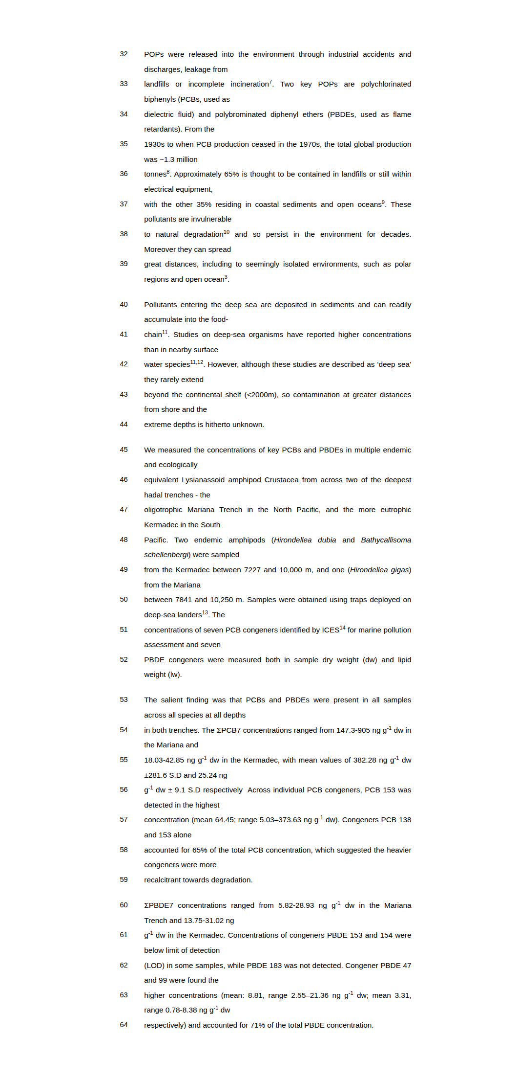POPs were released into the environment through industrial accidents and discharges, leakage from
landfills or incomplete incineration7. Two key POPs are polychlorinated biphenyls (PCBs, used as
dielectric fluid) and polybrominated diphenyl ethers (PBDEs, used as flame retardants). From the
1930s to when PCB production ceased in the 1970s, the total global production was ~1.3 million
tonnes8. Approximately 65% is thought to be contained in landfills or still within electrical equipment,
with the other 35% residing in coastal sediments and open oceans9. These pollutants are invulnerable
to natural degradation10 and so persist in the environment for decades. Moreover they can spread
great distances, including to seemingly isolated environments, such as polar regions and open ocean3.
Pollutants entering the deep sea are deposited in sediments and can readily accumulate into the food-
chain11. Studies on deep-sea organisms have reported higher concentrations than in nearby surface
water species11,12. However, although these studies are described as ‘deep sea’ they rarely extend
beyond the continental shelf (<2000m), so contamination at greater distances from shore and the
extreme depths is hitherto unknown.
We measured the concentrations of key PCBs and PBDEs in multiple endemic and ecologically
equivalent Lysianassoid amphipod Crustacea from across two of the deepest hadal trenches - the
oligotrophic Mariana Trench in the North Pacific, and the more eutrophic Kermadec in the South
Pacific. Two endemic amphipods (Hirondellea dubia and Bathycallisoma schellenbergi) were sampled
from the Kermadec between 7227 and 10,000 m, and one (Hirondellea gigas) from the Mariana
between 7841 and 10,250 m. Samples were obtained using traps deployed on deep-sea landers13. The
concentrations of seven PCB congeners identified by ICES14 for marine pollution assessment and seven
PBDE congeners were measured both in sample dry weight (dw) and lipid weight (lw).
The salient finding was that PCBs and PBDEs were present in all samples across all species at all depths
in both trenches. The ΣPCB7 concentrations ranged from 147.3-905 ng g-1 dw in the Mariana and
18.03-42.85 ng g-1 dw in the Kermadec, with mean values of 382.28 ng g-1 dw ±281.6 S.D and 25.24 ng
g-1 dw ± 9.1 S.D respectively Across individual PCB congeners, PCB 153 was detected in the highest
concentration (mean 64.45; range 5.03–373.63 ng g-1 dw). Congeners PCB 138 and 153 alone
accounted for 65% of the total PCB concentration, which suggested the heavier congeners were more
recalcitrant towards degradation.
ΣPBDE7 concentrations ranged from 5.82-28.93 ng g-1 dw in the Mariana Trench and 13.75-31.02 ng
g-1 dw in the Kermadec. Concentrations of congeners PBDE 153 and 154 were below limit of detection
(LOD) in some samples, while PBDE 183 was not detected. Congener PBDE 47 and 99 were found the
higher concentrations (mean: 8.81, range 2.55–21.36 ng g-1 dw; mean 3.31, range 0.78-8.38 ng g-1 dw
respectively) and accounted for 71% of the total PBDE concentration.